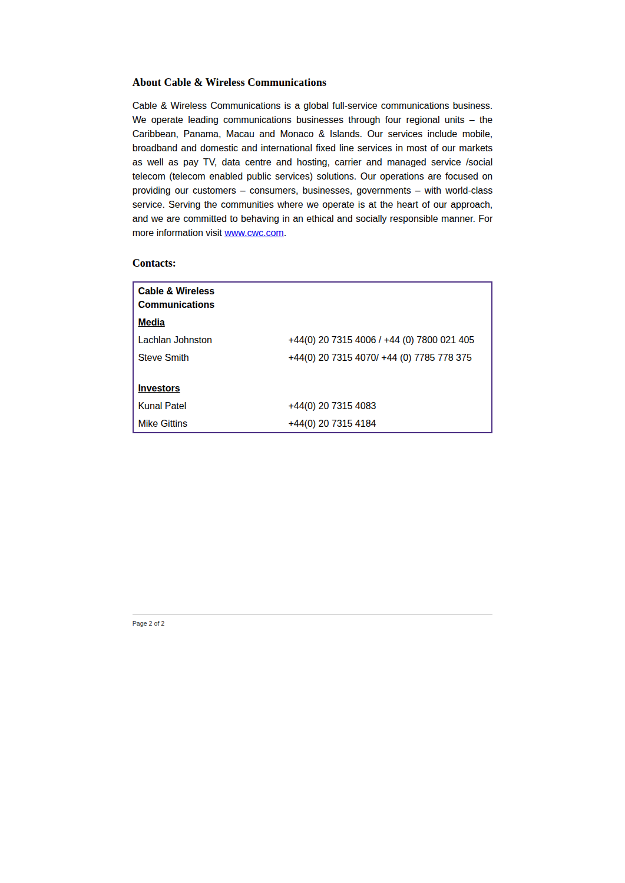About Cable & Wireless Communications
Cable & Wireless Communications is a global full-service communications business. We operate leading communications businesses through four regional units – the Caribbean, Panama, Macau and Monaco & Islands. Our services include mobile, broadband and domestic and international fixed line services in most of our markets as well as pay TV, data centre and hosting, carrier and managed service /social telecom (telecom enabled public services) solutions. Our operations are focused on providing our customers – consumers, businesses, governments – with world-class service. Serving the communities where we operate is at the heart of our approach, and we are committed to behaving in an ethical and socially responsible manner. For more information visit www.cwc.com.
Contacts:
| Cable & Wireless Communications | |
| Media | |
| Lachlan Johnston | +44(0) 20 7315 4006 / +44 (0) 7800 021 405 |
| Steve Smith | +44(0) 20 7315 4070/ +44 (0) 7785 778 375 |
| Investors | |
| Kunal Patel | +44(0) 20 7315 4083 |
| Mike Gittins | +44(0) 20 7315 4184 |
Page 2 of 2